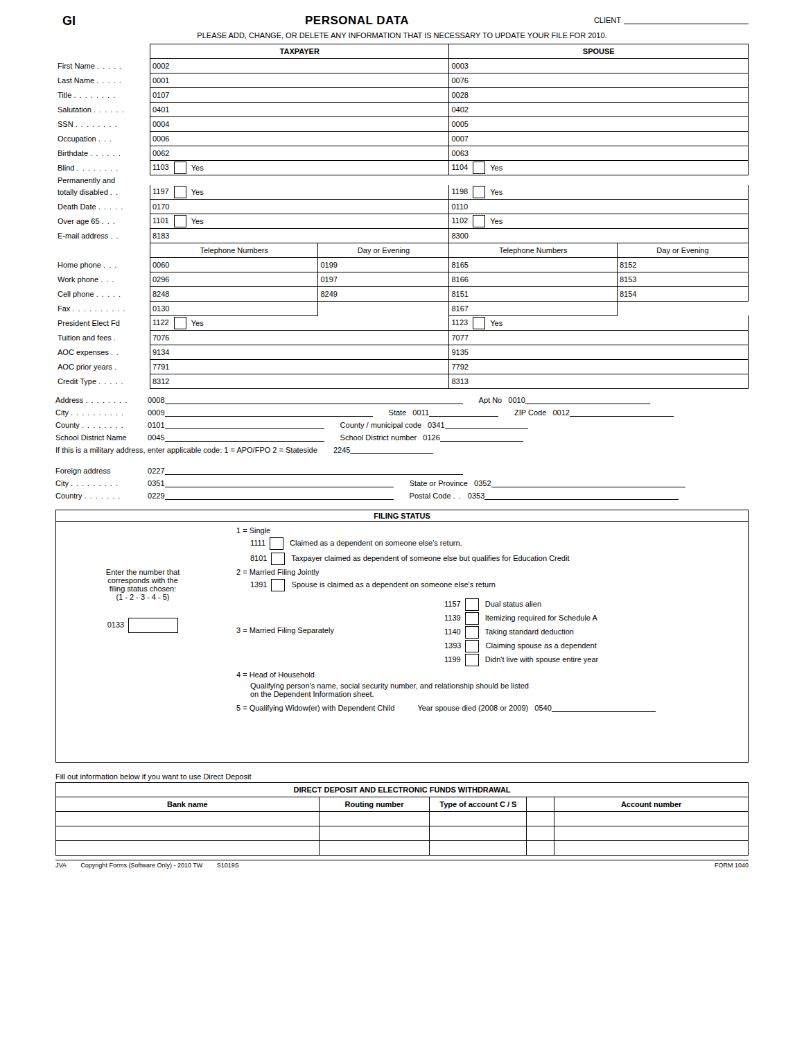GI
PERSONAL DATA
CLIENT
PLEASE ADD, CHANGE, OR DELETE ANY INFORMATION THAT IS NECESSARY TO UPDATE YOUR FILE FOR 2010.
| | TAXPAYER | SPOUSE |
| First Name . . . . . | 0002 | 0003 |
| Last Name . . . . . | 0001 | 0076 |
| Title . . . . . . . . | 0107 | 0028 |
| Salutation . . . . . . | 0401 | 0402 |
| SSN . . . . . . . . | 0004 | 0005 |
| Occupation . . . | 0006 | 0007 |
| Birthdate . . . . . . | 0062 | 0063 |
| Blind . . . . . . . . | 1103 Yes | 1104 Yes |
| Permanently and | | |
| totally disabled . . | 1197 Yes | 1198 Yes |
| Death Date . . . . . | 0170 | 0110 |
| Over age 65 . . . | 1101 Yes | 1102 Yes |
| E-mail address . . | 8183 | 8300 |
| | Telephone Numbers | Day or Evening | Telephone Numbers | Day or Evening |
| Home phone . . . | 0060 | 0199 | 8165 | 8152 |
| Work phone . . . | 0296 | 0197 | 8166 | 8153 |
| Cell phone . . . . . | 8248 | 8249 | 8151 | 8154 |
| Fax . . . . . . . . . . | 0130 | | 8167 | |
| President Elect Fd | 1122 Yes | 1123 Yes |
| Tuition and fees . | 7076 | 7077 |
| AOC expenses . . | 9134 | 9135 |
| AOC prior years . | 7791 | 7792 |
| Credit Type . . . . . | 8312 | 8313 |
Address . . . . . . . . 0008 Apt No 0010
City . . . . . . . . . . 0009 State 0011 ZIP Code 0012
County . . . . . . . . 0101 County / municipal code 0341
School District Name 0045 School District number 0126
If this is a military address, enter applicable code: 1 = APO/FPO 2 = Stateside 2245
Foreign address 0227
City . . . . . . . . . 0351 State or Province 0352
Country . . . . . . . 0229 Postal Code . . 0353
FILING STATUS
Enter the number that
corresponds with the
filing status chosen:
(1 - 2 - 3 - 4 - 5)
0133
1 = Single
1111 Claimed as a dependent on someone else's return.
8101 Taxpayer claimed as dependent of someone else but qualifies for Education Credit
2 = Married Filing Jointly
1391 Spouse is claimed as a dependent on someone else's return
3 = Married Filing Separately
1157 Dual status alien
1139 Itemizing required for Schedule A
1140 Taking standard deduction
1393 Claiming spouse as a dependent
1199 Didn't live with spouse entire year
4 = Head of Household
Qualifying person's name, social security number, and relationship should be listed
on the Dependent Information sheet.
5 = Qualifying Widow(er) with Dependent Child Year spouse died (2008 or 2009) 0540
Fill out information below if you want to use Direct Deposit
| DIRECT DEPOSIT AND ELECTRONIC FUNDS WITHDRAWAL |
| --- |
| Bank name | Routing number | Type of account C / S | | Account number |
JVA Copyright Forms (Software Only) - 2010 TW S1019S
FORM 1040